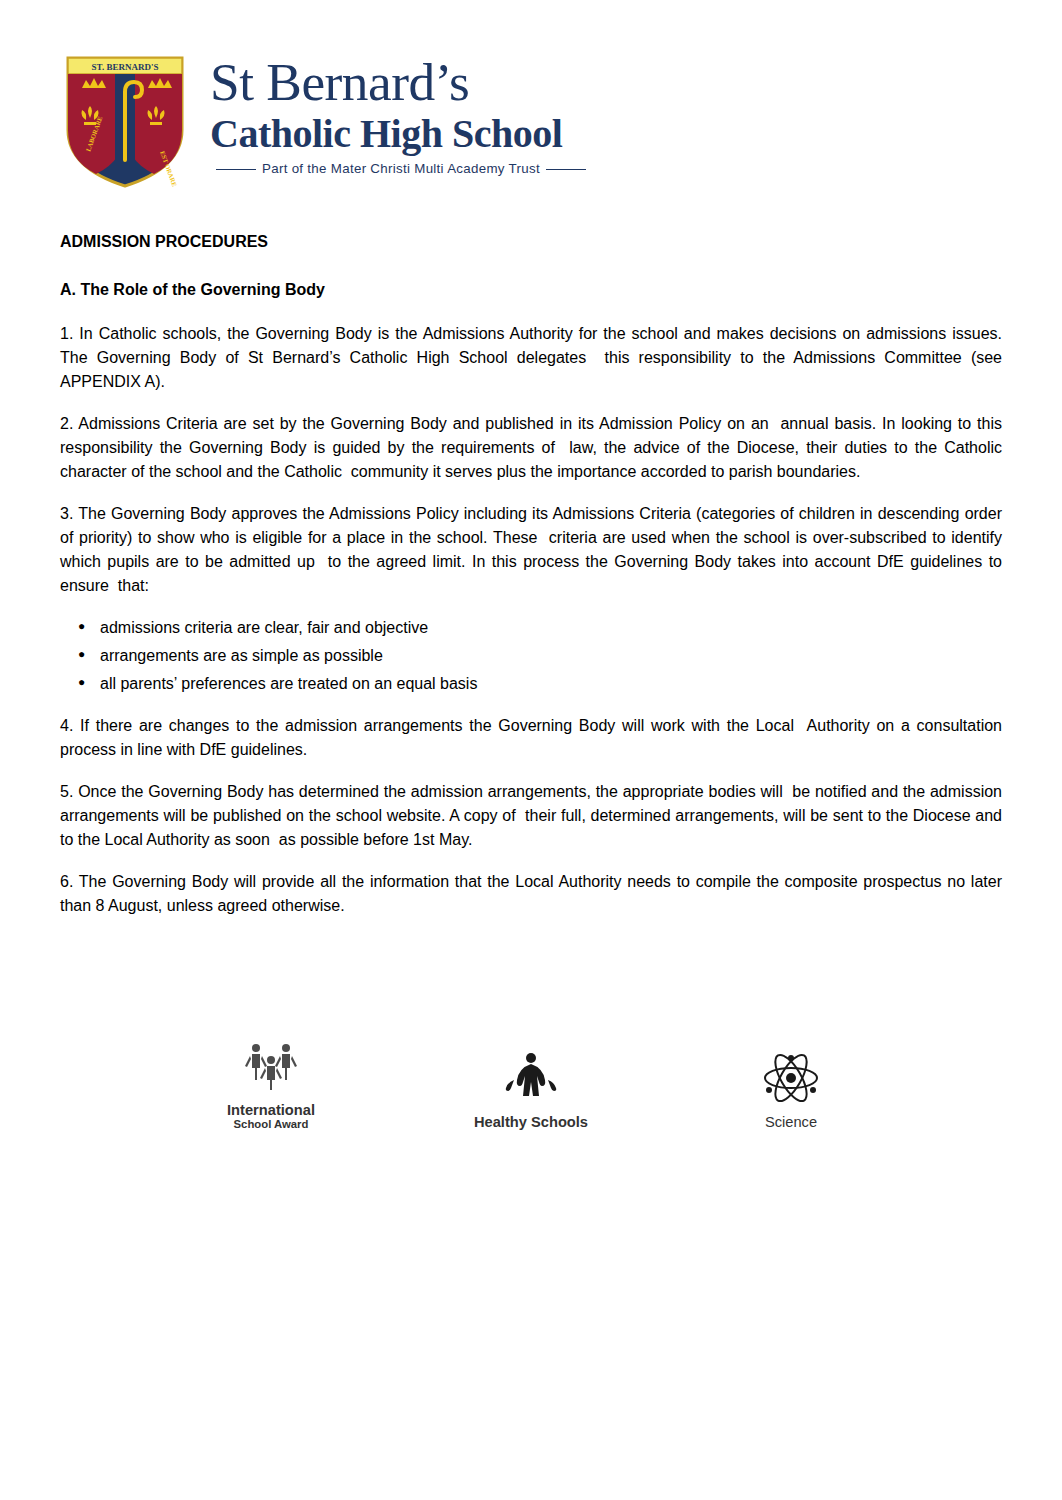ST. BERNARD'S LABORARE EST ORARE
St Bernard’s
Catholic High School
Part of the Mater Christi Multi Academy Trust
ADMISSION PROCEDURES
A. The Role of the Governing Body
1. In Catholic schools, the Governing Body is the Admissions Authority for the school and makes decisions on admissions issues. The Governing Body of St Bernard’s Catholic High School delegates this responsibility to the Admissions Committee (see APPENDIX A).
2. Admissions Criteria are set by the Governing Body and published in its Admission Policy on an annual basis. In looking to this responsibility the Governing Body is guided by the requirements of law, the advice of the Diocese, their duties to the Catholic character of the school and the Catholic community it serves plus the importance accorded to parish boundaries.
3. The Governing Body approves the Admissions Policy including its Admissions Criteria (categories of children in descending order of priority) to show who is eligible for a place in the school. These criteria are used when the school is over-subscribed to identify which pupils are to be admitted up to the agreed limit. In this process the Governing Body takes into account DfE guidelines to ensure that:
admissions criteria are clear, fair and objective
arrangements are as simple as possible
all parents’ preferences are treated on an equal basis
4. If there are changes to the admission arrangements the Governing Body will work with the Local Authority on a consultation process in line with DfE guidelines.
5. Once the Governing Body has determined the admission arrangements, the appropriate bodies will be notified and the admission arrangements will be published on the school website. A copy of their full, determined arrangements, will be sent to the Diocese and to the Local Authority as soon as possible before 1st May.
6. The Governing Body will provide all the information that the Local Authority needs to compile the composite prospectus no later than 8 August, unless agreed otherwise.
InternationalSchool Award
Healthy Schools
Science